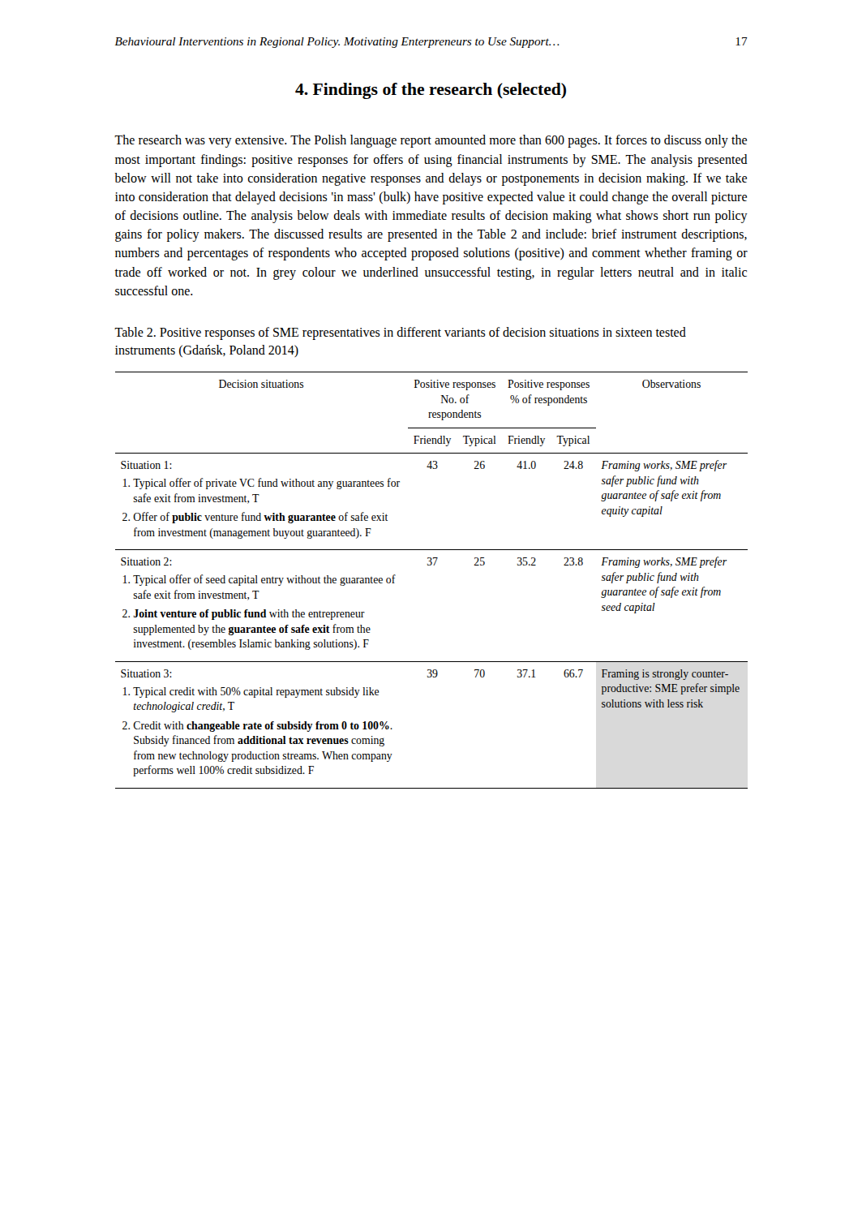Behavioural Interventions in Regional Policy. Motivating Enterpreneurs to Use Support… 17
4. Findings of the research (selected)
The research was very extensive. The Polish language report amounted more than 600 pages. It forces to discuss only the most important findings: positive responses for offers of using financial instruments by SME. The analysis presented below will not take into consideration negative responses and delays or postponements in decision making. If we take into consideration that delayed decisions 'in mass' (bulk) have positive expected value it could change the overall picture of decisions outline. The analysis below deals with immediate results of decision making what shows short run policy gains for policy makers. The discussed results are presented in the Table 2 and include: brief instrument descriptions, numbers and percentages of respondents who accepted proposed solutions (positive) and comment whether framing or trade off worked or not. In grey colour we underlined unsuccessful testing, in regular letters neutral and in italic successful one.
Table 2. Positive responses of SME representatives in different variants of decision situations in sixteen tested instruments (Gdańsk, Poland 2014)
| Decision situations | Positive responses No. of respondents | Positive responses % of respondents | Observations |
| --- | --- | --- | --- |
| Friendly | Typical | Friendly | Typical |
| Situation 1: Typical offer of private VC fund without any guarantees for safe exit from investment, T Offer of public venture fund with guarantee of safe exit from investment (management buyout guaranteed). F | 43 | 26 | 41.0 | 24.8 | Framing works, SME prefer safer public fund with guarantee of safe exit from equity capital |
| Situation 2: Typical offer of seed capital entry without the guarantee of safe exit from investment, T Joint venture of public fund with the entrepreneur supplemented by the guarantee of safe exit from the investment. (resembles Islamic banking solutions). F | 37 | 25 | 35.2 | 23.8 | Framing works, SME prefer safer public fund with guarantee of safe exit from seed capital |
| Situation 3: Typical credit with 50% capital repayment subsidy like technological credit , T Credit with changeable rate of subsidy from 0 to 100% . Subsidy financed from additional tax revenues coming from new technology production streams. When company performs well 100% credit subsidized. F | 39 | 70 | 37.1 | 66.7 | Framing is strongly counter-productive: SME prefer simple solutions with less risk |